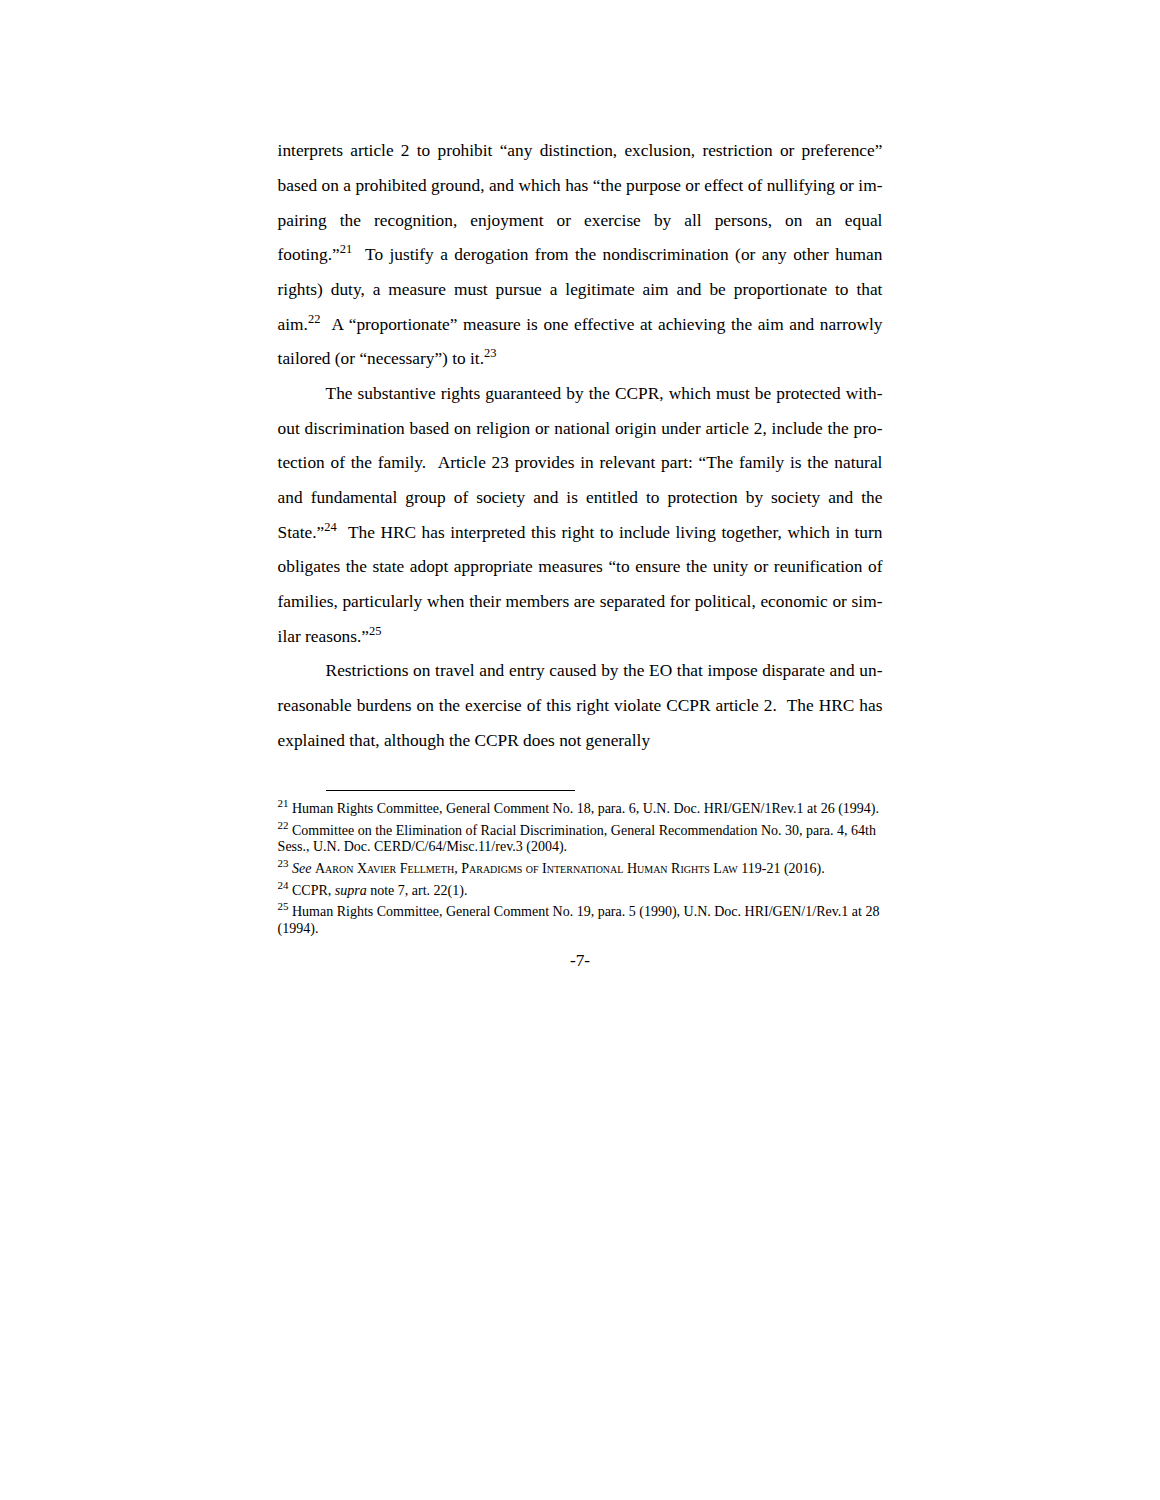interprets article 2 to prohibit “any distinction, exclusion, restriction or preference” based on a prohibited ground, and which has “the purpose or effect of nullifying or impairing the recognition, enjoyment or exercise by all persons, on an equal footing.”21 To justify a derogation from the nondiscrimination (or any other human rights) duty, a measure must pursue a legitimate aim and be proportionate to that aim.22 A “proportionate” measure is one effective at achieving the aim and narrowly tailored (or “necessary”) to it.23
The substantive rights guaranteed by the CCPR, which must be protected without discrimination based on religion or national origin under article 2, include the protection of the family. Article 23 provides in relevant part: “The family is the natural and fundamental group of society and is entitled to protection by society and the State.”24 The HRC has interpreted this right to include living together, which in turn obligates the state adopt appropriate measures “to ensure the unity or reunification of families, particularly when their members are separated for political, economic or similar reasons.”25
Restrictions on travel and entry caused by the EO that impose disparate and unreasonable burdens on the exercise of this right violate CCPR article 2. The HRC has explained that, although the CCPR does not generally
21 Human Rights Committee, General Comment No. 18, para. 6, U.N. Doc. HRI/GEN/1Rev.1 at 26 (1994).
22 Committee on the Elimination of Racial Discrimination, General Recommendation No. 30, para. 4, 64th Sess., U.N. Doc. CERD/C/64/Misc.11/rev.3 (2004).
23 See Aaron Xavier Fellmeth, Paradigms of International Human Rights Law 119-21 (2016).
24 CCPR, supra note 7, art. 22(1).
25 Human Rights Committee, General Comment No. 19, para. 5 (1990), U.N. Doc. HRI/GEN/1/Rev.1 at 28 (1994).
-7-